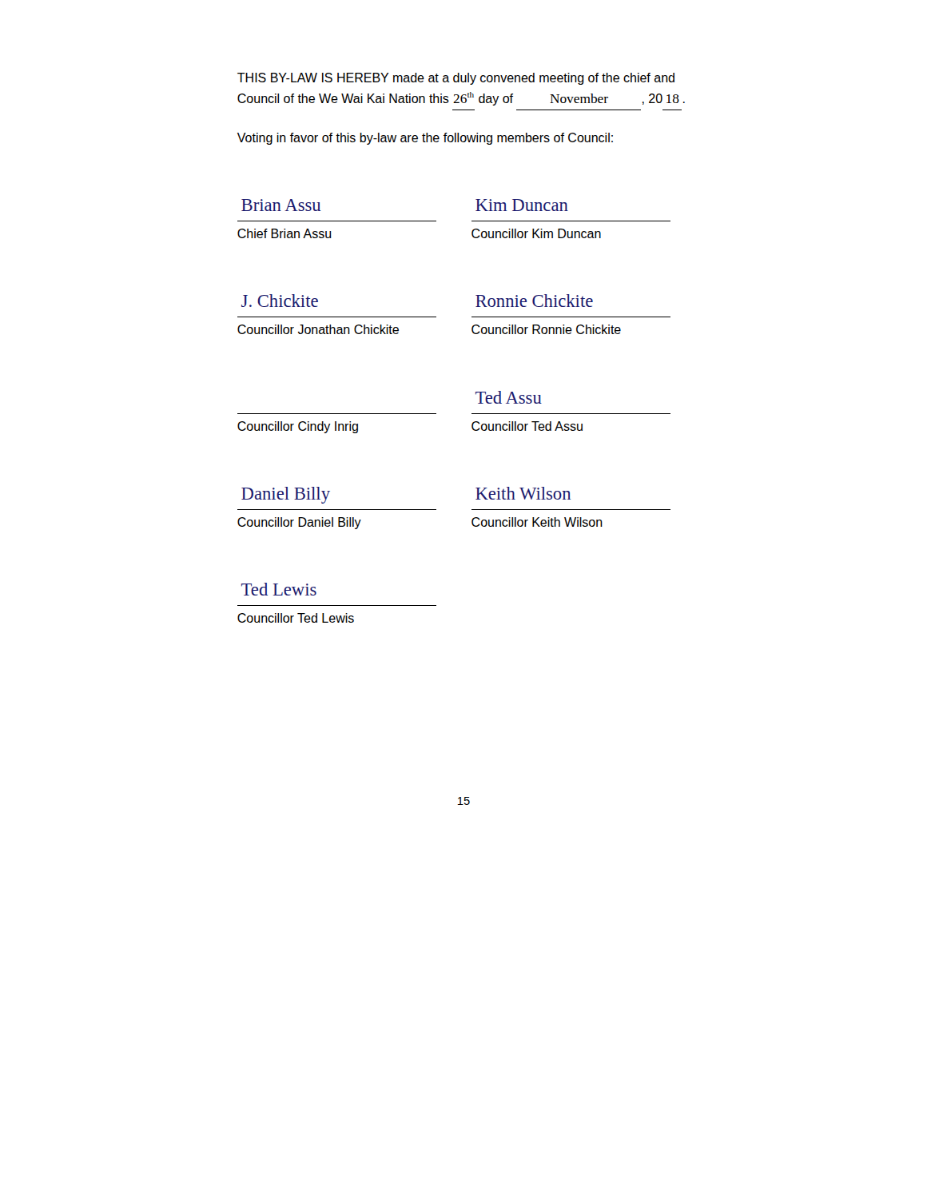THIS BY-LAW IS HEREBY made at a duly convened meeting of the chief and Council of the We Wai Kai Nation this 26th day of November, 2018.
Voting in favor of this by-law are the following members of Council:
| Brian Assu Chief Brian Assu | Kim Duncan Councillor Kim Duncan |
| J. Chickite Councillor Jonathan Chickite | Ronnie Chickite Councillor Ronnie Chickite |
| Councillor Cindy Inrig | Ted Assu Councillor Ted Assu |
| Daniel Billy Councillor Daniel Billy | Keith Wilson Councillor Keith Wilson |
| Ted Lewis Councillor Ted Lewis | |
15